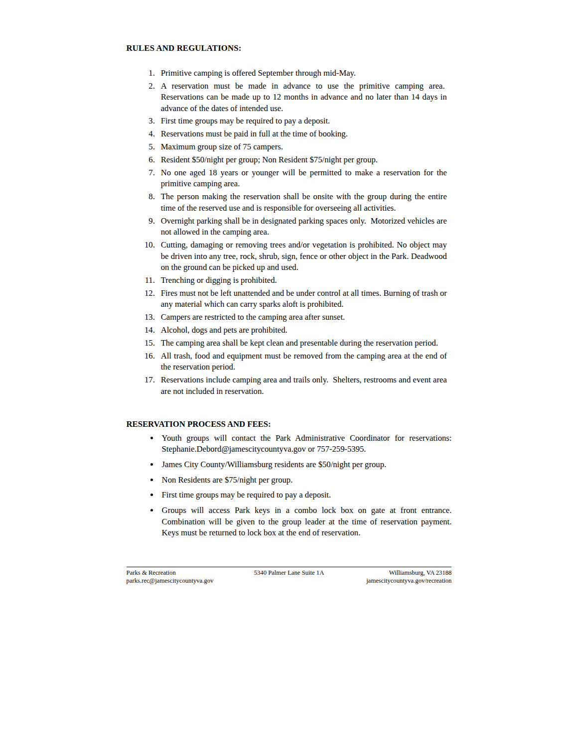RULES AND REGULATIONS:
Primitive camping is offered September through mid-May.
A reservation must be made in advance to use the primitive camping area. Reservations can be made up to 12 months in advance and no later than 14 days in advance of the dates of intended use.
First time groups may be required to pay a deposit.
Reservations must be paid in full at the time of booking.
Maximum group size of 75 campers.
Resident $50/night per group; Non Resident $75/night per group.
No one aged 18 years or younger will be permitted to make a reservation for the primitive camping area.
The person making the reservation shall be onsite with the group during the entire time of the reserved use and is responsible for overseeing all activities.
Overnight parking shall be in designated parking spaces only. Motorized vehicles are not allowed in the camping area.
Cutting, damaging or removing trees and/or vegetation is prohibited. No object may be driven into any tree, rock, shrub, sign, fence or other object in the Park. Deadwood on the ground can be picked up and used.
Trenching or digging is prohibited.
Fires must not be left unattended and be under control at all times. Burning of trash or any material which can carry sparks aloft is prohibited.
Campers are restricted to the camping area after sunset.
Alcohol, dogs and pets are prohibited.
The camping area shall be kept clean and presentable during the reservation period.
All trash, food and equipment must be removed from the camping area at the end of the reservation period.
Reservations include camping area and trails only. Shelters, restrooms and event area are not included in reservation.
RESERVATION PROCESS AND FEES:
Youth groups will contact the Park Administrative Coordinator for reservations: Stephanie.Debord@jamescitycountyva.gov or 757-259-5395.
James City County/Williamsburg residents are $50/night per group.
Non Residents are $75/night per group.
First time groups may be required to pay a deposit.
Groups will access Park keys in a combo lock box on gate at front entrance. Combination will be given to the group leader at the time of reservation payment. Keys must be returned to lock box at the end of reservation.
| Parks & Recreation | 5340 Palmer Lane Suite 1A | Williamsburg, VA 23188 |
| parks.rec@jamescitycountyva.gov | | jamescitycountyva.gov/recreation |